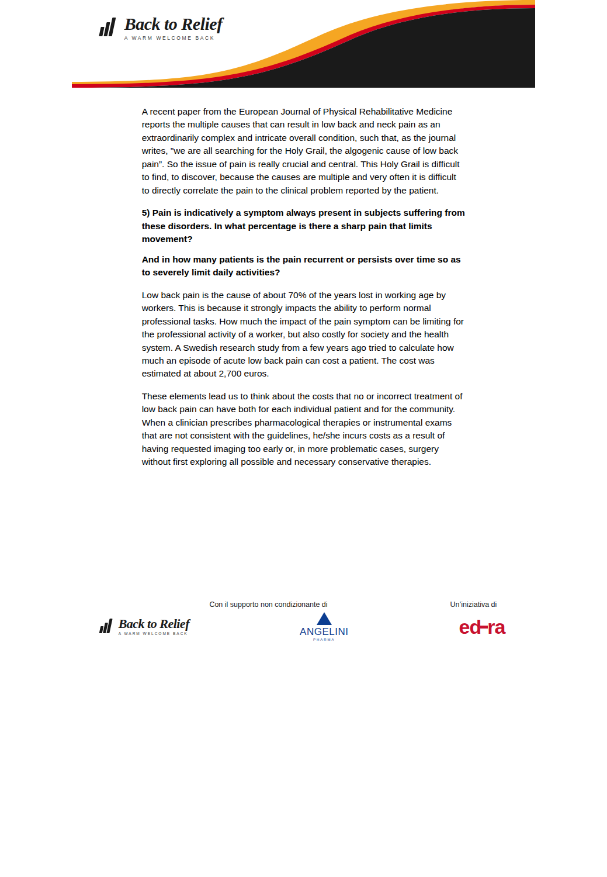Back to Relief
A WARM WELCOME BACK
A recent paper from the European Journal of Physical Rehabilitative Medicine reports the multiple causes that can result in low back and neck pain as an extraordinarily complex and intricate overall condition, such that, as the journal writes, "we are all searching for the Holy Grail, the algogenic cause of low back pain”. So the issue of pain is really crucial and central. This Holy Grail is difficult to find, to discover, because the causes are multiple and very often it is difficult to directly correlate the pain to the clinical problem reported by the patient.
5) Pain is indicatively a symptom always present in subjects suffering from these disorders. In what percentage is there a sharp pain that limits movement?
And in how many patients is the pain recurrent or persists over time so as to severely limit daily activities?
Low back pain is the cause of about 70% of the years lost in working age by workers. This is because it strongly impacts the ability to perform normal professional tasks. How much the impact of the pain symptom can be limiting for the professional activity of a worker, but also costly for society and the health system. A Swedish research study from a few years ago tried to calculate how much an episode of acute low back pain can cost a patient. The cost was estimated at about 2,700 euros.
These elements lead us to think about the costs that no or incorrect treatment of low back pain can have both for each individual patient and for the community. When a clinician prescribes pharmacological therapies or instrumental exams that are not consistent with the guidelines, he/she incurs costs as a result of having requested imaging too early or, in more problematic cases, surgery without first exploring all possible and necessary conservative therapies.
Con il supporto non condizionante di Un’iniziativa di
Back to Relief
A WARM WELCOME BACK
ANGELINI
PHARMA
ed ra